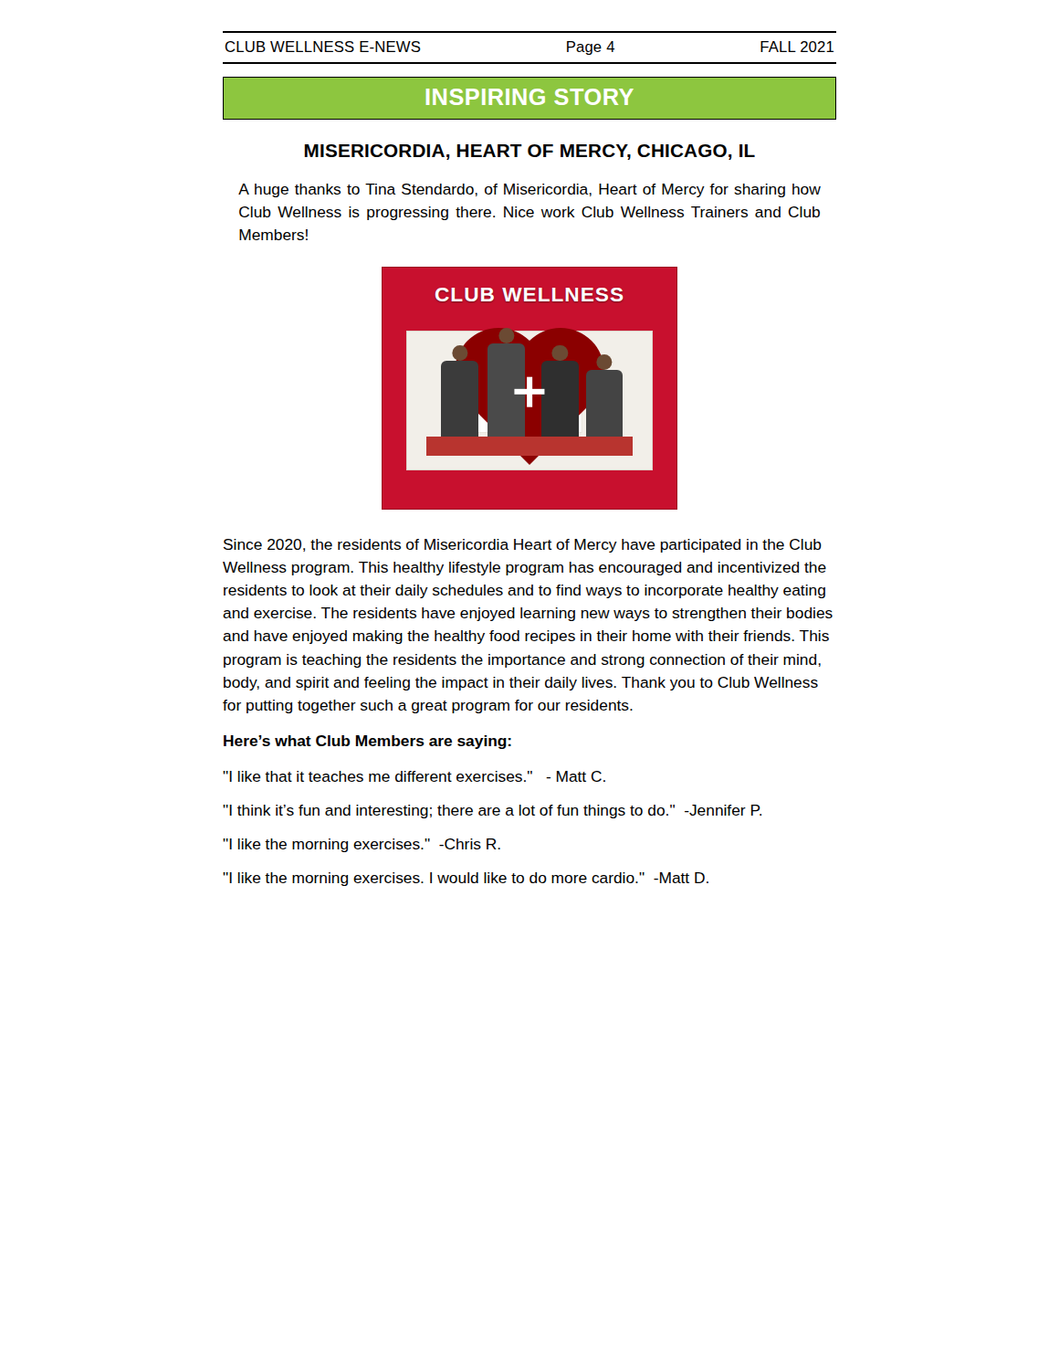CLUB WELLNESS E-NEWS
Page 4
FALL 2021
INSPIRING STORY
MISERICORDIA, HEART OF MERCY, CHICAGO, IL
A huge thanks to Tina Stendardo, of Misericordia, Heart of Mercy for sharing how Club Wellness is progressing there. Nice work Club Wellness Trainers and Club Members!
CLUB WELLNESS
Since 2020, the residents of Misericordia Heart of Mercy have participated in the Club Wellness program. This healthy lifestyle program has encouraged and incentivized the residents to look at their daily schedules and to find ways to incorporate healthy eating and exercise. The residents have enjoyed learning new ways to strengthen their bodies and have enjoyed making the healthy food recipes in their home with their friends. This program is teaching the residents the importance and strong connection of their mind, body, and spirit and feeling the impact in their daily lives. Thank you to Club Wellness for putting together such a great program for our residents.
Here’s what Club Members are saying:
"I like that it teaches me different exercises." - Matt C.
"I think it’s fun and interesting; there are a lot of fun things to do." -Jennifer P.
"I like the morning exercises." -Chris R.
"I like the morning exercises. I would like to do more cardio." -Matt D.